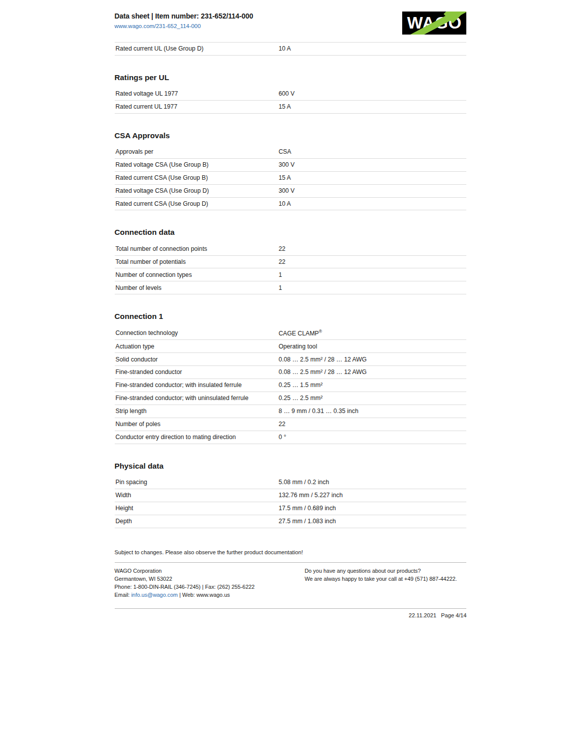Data sheet | Item number: 231-652/114-000
www.wago.com/231-652_114-000
WAGO
| Rated current UL (Use Group D) | 10 A |
Ratings per UL
| Rated voltage UL 1977 | 600 V |
| Rated current UL 1977 | 15 A |
CSA Approvals
| Approvals per | CSA |
| Rated voltage CSA (Use Group B) | 300 V |
| Rated current CSA (Use Group B) | 15 A |
| Rated voltage CSA (Use Group D) | 300 V |
| Rated current CSA (Use Group D) | 10 A |
Connection data
| Total number of connection points | 22 |
| Total number of potentials | 22 |
| Number of connection types | 1 |
| Number of levels | 1 |
Connection 1
| Connection technology | CAGE CLAMP ® |
| Actuation type | Operating tool |
| Solid conductor | 0.08 … 2.5 mm² / 28 … 12 AWG |
| Fine-stranded conductor | 0.08 … 2.5 mm² / 28 … 12 AWG |
| Fine-stranded conductor; with insulated ferrule | 0.25 … 1.5 mm² |
| Fine-stranded conductor; with uninsulated ferrule | 0.25 … 2.5 mm² |
| Strip length | 8 … 9 mm / 0.31 … 0.35 inch |
| Number of poles | 22 |
| Conductor entry direction to mating direction | 0 ° |
Physical data
| Pin spacing | 5.08 mm / 0.2 inch |
| Width | 132.76 mm / 5.227 inch |
| Height | 17.5 mm / 0.689 inch |
| Depth | 27.5 mm / 1.083 inch |
Subject to changes. Please also observe the further product documentation!
WAGO Corporation
Germantown, WI 53022
Phone: 1-800-DIN-RAIL (346-7245) | Fax: (262) 255-6222
Email: info.us@wago.com | Web: www.wago.us
Do you have any questions about our products?
We are always happy to take your call at +49 (571) 887-44222.
22.11.2021 Page 4/14